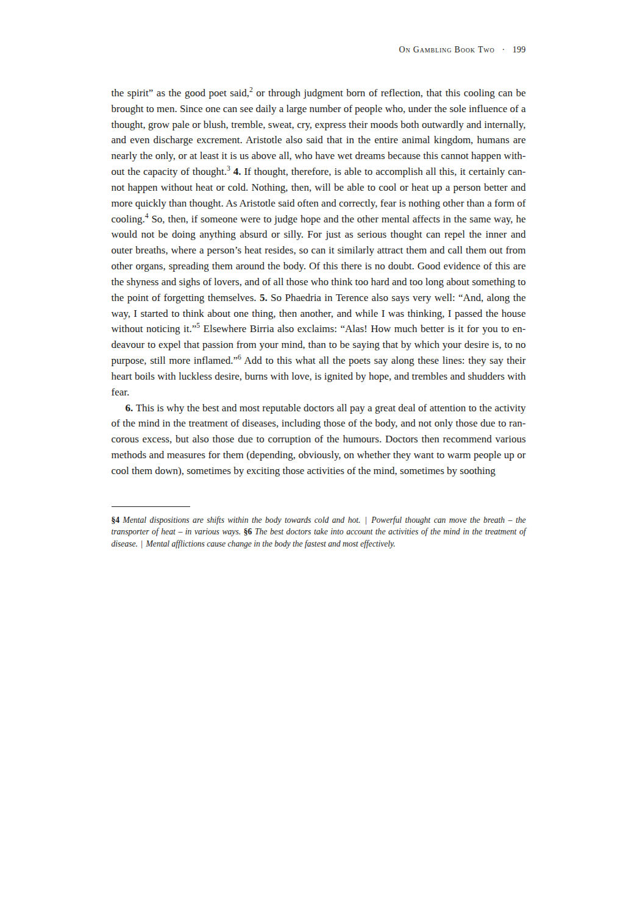On Gambling Book Two·199
the spirit” as the good poet said,2 or through judgment born of reflection, that this cooling can be brought to men. Since one can see daily a large number of people who, under the sole influence of a thought, grow pale or blush, tremble, sweat, cry, express their moods both outwardly and internally, and even discharge excrement. Aristotle also said that in the entire animal kingdom, humans are nearly the only, or at least it is us above all, who have wet dreams because this cannot happen without the capacity of thought.3 4. If thought, therefore, is able to accomplish all this, it certainly cannot happen without heat or cold. Nothing, then, will be able to cool or heat up a person better and more quickly than thought. As Aristotle said often and correctly, fear is nothing other than a form of cooling.4 So, then, if someone were to judge hope and the other mental affects in the same way, he would not be doing anything absurd or silly. For just as serious thought can repel the inner and outer breaths, where a person’s heat resides, so can it similarly attract them and call them out from other organs, spreading them around the body. Of this there is no doubt. Good evidence of this are the shyness and sighs of lovers, and of all those who think too hard and too long about something to the point of forgetting themselves. 5. So Phaedria in Terence also says very well: “And, along the way, I started to think about one thing, then another, and while I was thinking, I passed the house without noticing it.”5 Elsewhere Birria also exclaims: “Alas! How much better is it for you to endeavour to expel that passion from your mind, than to be saying that by which your desire is, to no purpose, still more inflamed.”6 Add to this what all the poets say along these lines: they say their heart boils with luckless desire, burns with love, is ignited by hope, and trembles and shudders with fear.
6. This is why the best and most reputable doctors all pay a great deal of attention to the activity of the mind in the treatment of diseases, including those of the body, and not only those due to rancorous excess, but also those due to corruption of the humours. Doctors then recommend various methods and measures for them (depending, obviously, on whether they want to warm people up or cool them down), sometimes by exciting those activities of the mind, sometimes by soothing
§4 Mental dispositions are shifts within the body towards cold and hot. | Powerful thought can move the breath – the transporter of heat – in various ways. §6 The best doctors take into account the activities of the mind in the treatment of disease. | Mental afflictions cause change in the body the fastest and most effectively.